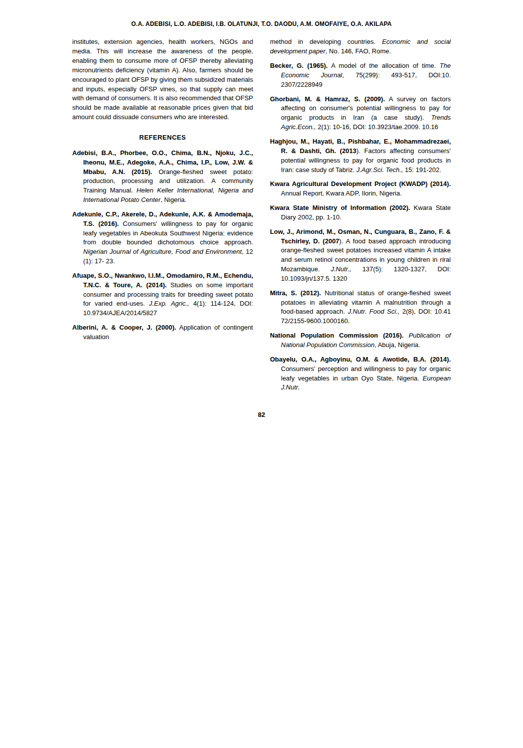O.A. ADEBISI, L.O. ADEBISI, I.B. OLATUNJI, T.O. DAODU, A.M. OMOFAIYE, O.A. AKILAPA
institutes, extension agencies, health workers, NGOs and media. This will increase the awareness of the people, enabling them to consume more of OFSP thereby alleviating micronutrients deficiency (vitamin A). Also, farmers should be encouraged to plant OFSP by giving them subsidized materials and inputs, especially OFSP vines, so that supply can meet with demand of consumers. It is also recommended that OFSP should be made available at reasonable prices given that bid amount could dissuade consumers who are interested.
REFERENCES
Adebisi, B.A., Phorbee, O.O., Chima, B.N., Njoku, J.C., Iheonu, M.E., Adegoke, A.A., Chima, I.P., Low, J.W. & Mbabu, A.N. (2015). Orange-fleshed sweet potato: production, processing and utilization. A community Training Manual. Helen Keller International, Nigeria and International Potato Center, Nigeria.
Adekunle, C.P., Akerele, D., Adekunle, A.K. & Amodemaja, T.S. (2016). Consumers' willingness to pay for organic leafy vegetables in Abeokuta Southwest Nigeria: evidence from double bounded dichotomous choice approach. Nigerian Journal of Agriculture, Food and Environment, 12 (1): 17- 23.
Afuape, S.O., Nwankwo, I.I.M., Omodamiro, R.M., Echendu, T.N.C. & Toure, A. (2014). Studies on some important consumer and processing traits for breeding sweet potato for varied end-uses. J.Exp. Agric., 4(1): 114-124, DOI: 10.9734/AJEA/2014/5827
Alberini, A. & Cooper, J. (2000). Application of contingent valuation
method in developing countries. Economic and social development paper, No. 146, FAO, Rome.
Becker, G. (1965). A model of the allocation of time. The Economic Journal, 75(299): 493-517, DOI:10. 2307/2228949
Ghorbani, M. & Hamraz, S. (2009). A survey on factors affecting on consumer's potential willingness to pay for organic products in Iran (a case study). Trends Agric.Econ., 2(1): 10-16, DOI: 10.3923/tae.2009. 10.16
Haghjou, M., Hayati, B., Pishbahar, E., Mohammadrezaei, R. & Dashti, Gh. (2013). Factors affecting consumers' potential willingness to pay for organic food products in Iran: case study of Tabriz. J.Agr.Sci. Tech., 15: 191-202.
Kwara Agricultural Development Project (KWADP) (2014). Annual Report, Kwara ADP, Ilorin, Nigeria.
Kwara State Ministry of Information (2002). Kwara State Diary 2002, pp. 1-10.
Low, J., Arimond, M., Osman, N., Cunguara, B., Zano, F. & Tschirley, D. (2007). A food based approach introducing orange-fleshed sweet potatoes increased vitamin A intake and serum retinol concentrations in young children in riral Mozambique. J.Nutr., 137(5): 1320-1327, DOI: 10.1093/jn/137.5. 1320
Mitra, S. (2012). Nutritional status of orange-fleshed sweet potatoes in alleviating vitamin A malnutrition through a food-based approach. J.Nutr. Food Sci., 2(8), DOI: 10.41 72/2155-9600.1000160.
National Population Commission (2016). Publication of National Population Commission, Abuja, Nigeria.
Obayelu, O.A., Agboyinu, O.M. & Awotide, B.A. (2014). Consumers' perception and willingness to pay for organic leafy vegetables in urban Oyo State, Nigeria. European J.Nutr.
82